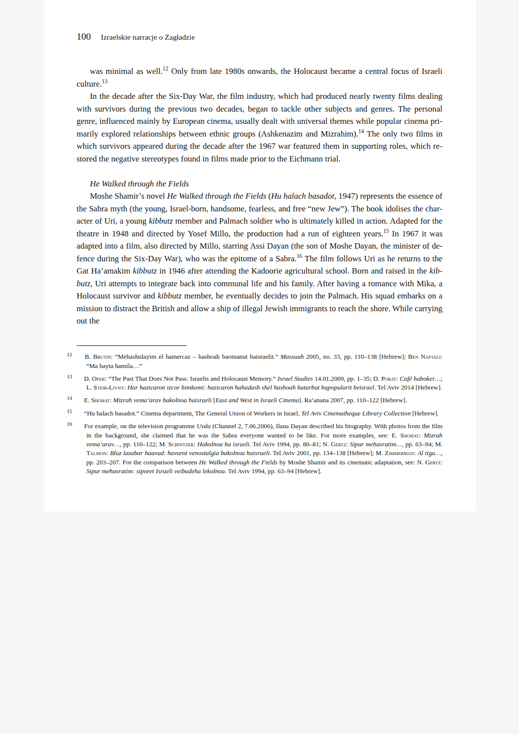100 Izraelskie narracje o Zagładzie
was minimal as well.12 Only from late 1980s onwards, the Holocaust became a central focus of Israeli culture.13
In the decade after the Six-Day War, the film industry, which had produced nearly twenty films dealing with survivors during the previous two decades, began to tackle other subjects and genres. The personal genre, influenced mainly by European cinema, usually dealt with universal themes while popular cinema primarily explored relationships between ethnic groups (Ashkenazim and Mizrahim).14 The only two films in which survivors appeared during the decade after the 1967 war featured them in supporting roles, which restored the negative stereotypes found in films made prior to the Eichmann trial.
He Walked through the Fields
Moshe Shamir’s novel He Walked through the Fields (Hu halach basadot, 1947) represents the essence of the Sabra myth (the young, Israel-born, handsome, fearless, and free “new Jew”). The book idolises the character of Uri, a young kibbutz member and Palmach soldier who is ultimately killed in action. Adapted for the theatre in 1948 and directed by Yosef Millo, the production had a run of eighteen years.15 In 1967 it was adapted into a film, also directed by Millo, starring Assi Dayan (the son of Moshe Dayan, the minister of defence during the Six-Day War), who was the epitome of a Sabra.16 The film follows Uri as he returns to the Gat Ha’amakim kibbutz in 1946 after attending the Kadoorie agricultural school. Born and raised in the kibbutz, Uri attempts to integrate back into communal life and his family. After having a romance with Mika, a Holocaust survivor and kibbutz member, he eventually decides to join the Palmach. His squad embarks on a mission to distract the British and allow a ship of illegal Jewish immigrants to reach the shore. While carrying out the
12 B. Brutin: “Mehashulayim el hamercaz – hashoah baomanut haisraelit.” Massuah 2005, no. 33, pp. 110–138 [Hebrew]; Ben Naftali: “Ma hayta hamila…”
13 D. Ofer: “The Past That Does Not Pass: Israelis and Holocaust Memory.” Israel Studies 14.01.2009, pp. 1–35; D. Porat: Café haboker…; L. Steir-Livny: Har hazicaron izcor bimkomi: hazicaron hahadash shel hashoah batarbut hapopularit beisrael. Tel Aviv 2014 [Hebrew].
14 E. Shohat: Mizrah vema’arav bakolnoa haisraeli [East and West in Israeli Cinema]. Ra’anana 2007, pp. 110–122 [Hebrew].
15 “Hu halach basadot.” Cinema department, The General Union of Workers in Israel, Tel Aviv Cinematheque Library Collection [Hebrew].
16 For example, on the television programme Uvda (Channel 2, 7.06.2006), Ilana Dayan described his biography. With photos from the film in the background, she claimed that he was the Sabra everyone wanted to be like. For more examples, see: E. Shohat: Mizrah vema’arav…, pp. 110–122; M. Schnitzer: Hakolnoa ha israeli. Tel Aviv 1994, pp. 80–81; N. Gertz: Sipur mehasratim…, pp. 63–94; M. Talmon: Bluz lazabar haavud: havurot venostalgia bakolnoa haisraeli. Tel Aviv 2001, pp. 134–138 [Hebrew]; M. Zimmerman: Al tigu…, pp. 203–207. For the comparison between He Walked through the Fields by Moshe Shamir and its cinematic adaptation, see: N. Gertz: Sipur mehasratim: siporet Israeli veibudeha lekolnoa. Tel Aviv 1994, pp. 63–94 [Hebrew].